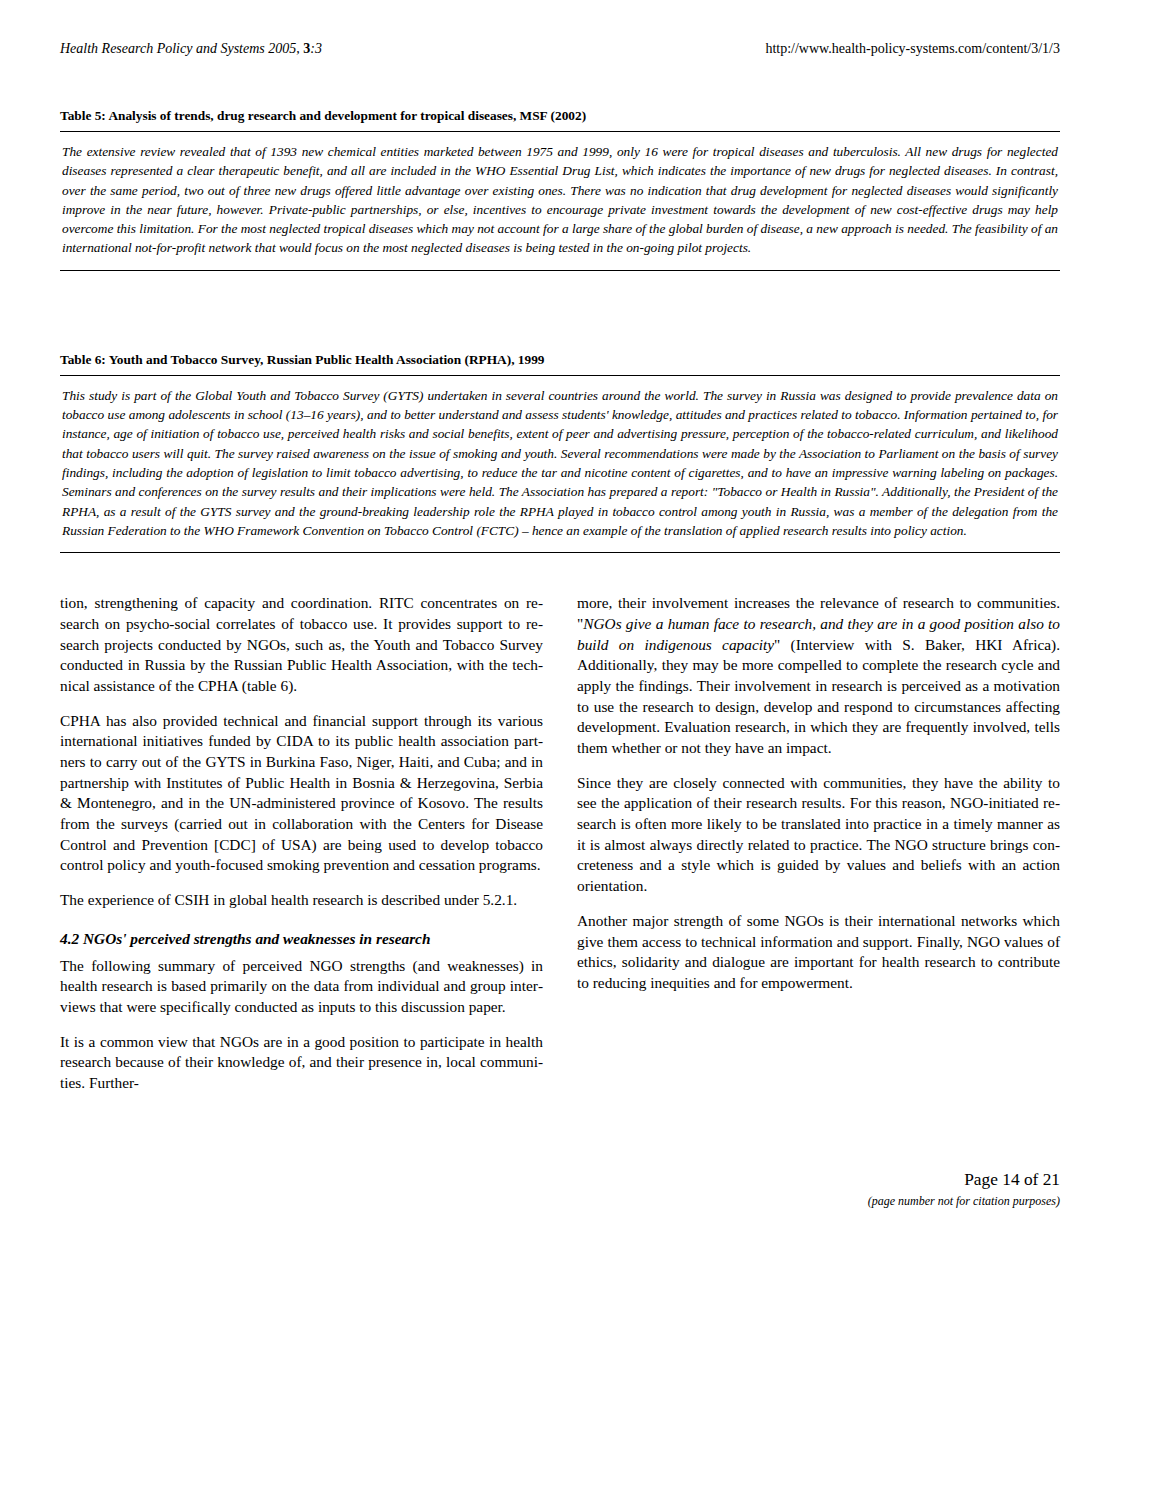Health Research Policy and Systems 2005, 3:3
http://www.health-policy-systems.com/content/3/1/3
Table 5: Analysis of trends, drug research and development for tropical diseases, MSF (2002)
The extensive review revealed that of 1393 new chemical entities marketed between 1975 and 1999, only 16 were for tropical diseases and tuberculosis. All new drugs for neglected diseases represented a clear therapeutic benefit, and all are included in the WHO Essential Drug List, which indicates the importance of new drugs for neglected diseases. In contrast, over the same period, two out of three new drugs offered little advantage over existing ones. There was no indication that drug development for neglected diseases would significantly improve in the near future, however. Private-public partnerships, or else, incentives to encourage private investment towards the development of new cost-effective drugs may help overcome this limitation. For the most neglected tropical diseases which may not account for a large share of the global burden of disease, a new approach is needed. The feasibility of an international not-for-profit network that would focus on the most neglected diseases is being tested in the on-going pilot projects.
Table 6: Youth and Tobacco Survey, Russian Public Health Association (RPHA), 1999
This study is part of the Global Youth and Tobacco Survey (GYTS) undertaken in several countries around the world. The survey in Russia was designed to provide prevalence data on tobacco use among adolescents in school (13–16 years), and to better understand and assess students' knowledge, attitudes and practices related to tobacco. Information pertained to, for instance, age of initiation of tobacco use, perceived health risks and social benefits, extent of peer and advertising pressure, perception of the tobacco-related curriculum, and likelihood that tobacco users will quit. The survey raised awareness on the issue of smoking and youth. Several recommendations were made by the Association to Parliament on the basis of survey findings, including the adoption of legislation to limit tobacco advertising, to reduce the tar and nicotine content of cigarettes, and to have an impressive warning labeling on packages. Seminars and conferences on the survey results and their implications were held. The Association has prepared a report: "Tobacco or Health in Russia". Additionally, the President of the RPHA, as a result of the GYTS survey and the ground-breaking leadership role the RPHA played in tobacco control among youth in Russia, was a member of the delegation from the Russian Federation to the WHO Framework Convention on Tobacco Control (FCTC) – hence an example of the translation of applied research results into policy action.
tion, strengthening of capacity and coordination. RITC concentrates on research on psycho-social correlates of tobacco use. It provides support to research projects conducted by NGOs, such as, the Youth and Tobacco Survey conducted in Russia by the Russian Public Health Association, with the technical assistance of the CPHA (table 6).
CPHA has also provided technical and financial support through its various international initiatives funded by CIDA to its public health association partners to carry out of the GYTS in Burkina Faso, Niger, Haiti, and Cuba; and in partnership with Institutes of Public Health in Bosnia & Herzegovina, Serbia & Montenegro, and in the UN-administered province of Kosovo. The results from the surveys (carried out in collaboration with the Centers for Disease Control and Prevention [CDC] of USA) are being used to develop tobacco control policy and youth-focused smoking prevention and cessation programs.
The experience of CSIH in global health research is described under 5.2.1.
4.2 NGOs' perceived strengths and weaknesses in research
The following summary of perceived NGO strengths (and weaknesses) in health research is based primarily on the data from individual and group interviews that were specifically conducted as inputs to this discussion paper.
It is a common view that NGOs are in a good position to participate in health research because of their knowledge of, and their presence in, local communities. Further-
more, their involvement increases the relevance of research to communities. "NGOs give a human face to research, and they are in a good position also to build on indigenous capacity" (Interview with S. Baker, HKI Africa). Additionally, they may be more compelled to complete the research cycle and apply the findings. Their involvement in research is perceived as a motivation to use the research to design, develop and respond to circumstances affecting development. Evaluation research, in which they are frequently involved, tells them whether or not they have an impact.
Since they are closely connected with communities, they have the ability to see the application of their research results. For this reason, NGO-initiated research is often more likely to be translated into practice in a timely manner as it is almost always directly related to practice. The NGO structure brings concreteness and a style which is guided by values and beliefs with an action orientation.
Another major strength of some NGOs is their international networks which give them access to technical information and support. Finally, NGO values of ethics, solidarity and dialogue are important for health research to contribute to reducing inequities and for empowerment.
Page 14 of 21
(page number not for citation purposes)